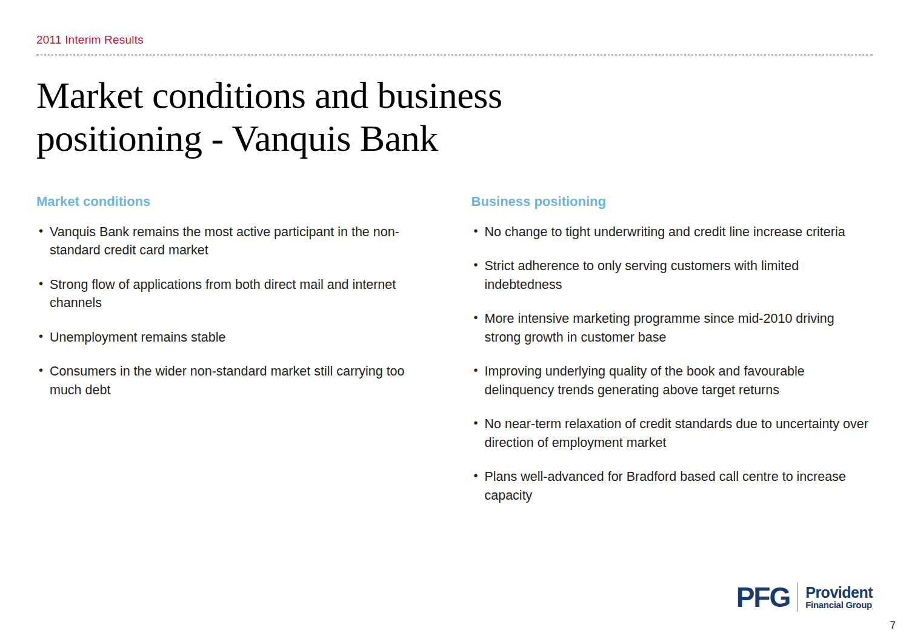2011 Interim Results
Market conditions and business
positioning - Vanquis Bank
Market conditions
Vanquis Bank remains the most active participant in the non-standard credit card market
Strong flow of applications from both direct mail and internet channels
Unemployment remains stable
Consumers in the wider non-standard market still carrying too much debt
Business positioning
No change to tight underwriting and credit line increase criteria
Strict adherence to only serving customers with limited indebtedness
More intensive marketing programme since mid-2010 driving strong growth in customer base
Improving underlying quality of the book and favourable delinquency trends generating above target returns
No near-term relaxation of credit standards due to uncertainty over direction of employment market
Plans well-advanced for Bradford based call centre to increase capacity
PFG
Provident
Financial Group
7